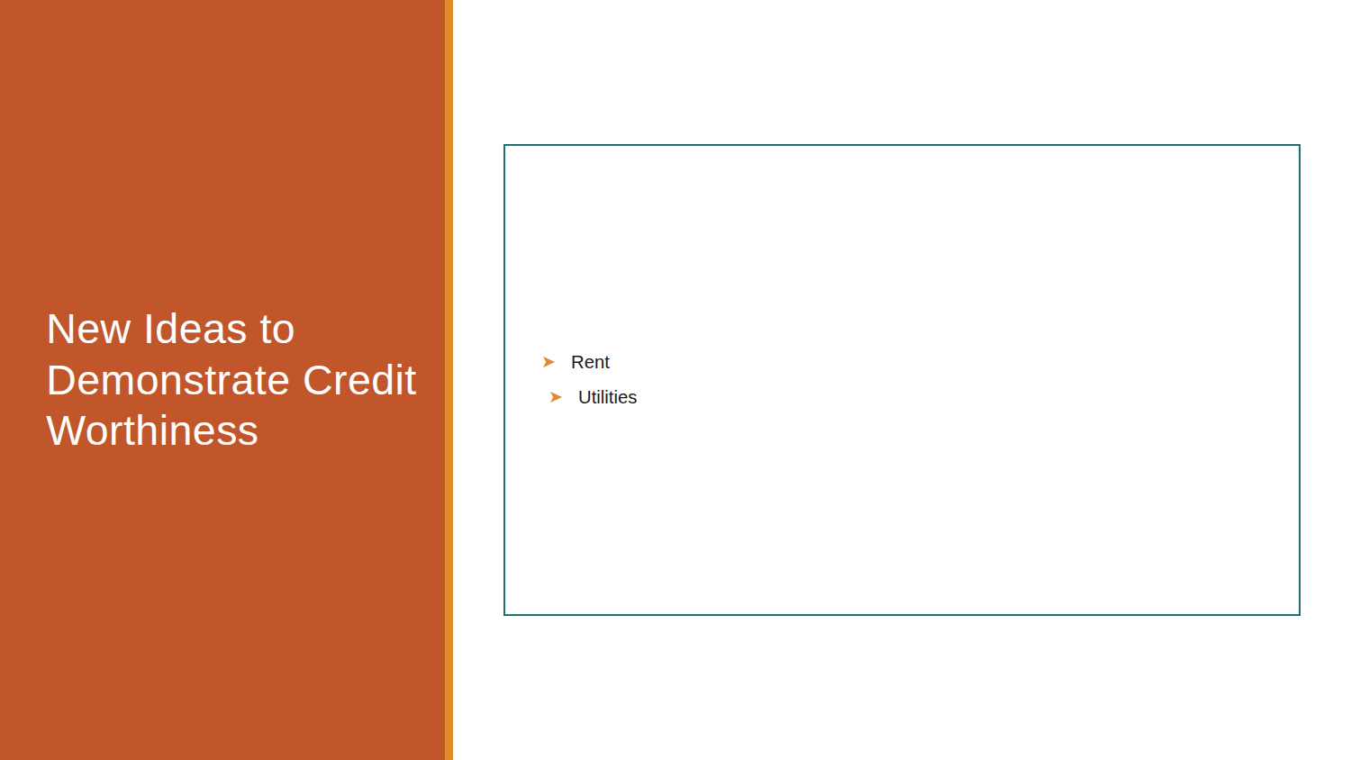New Ideas to Demonstrate Credit Worthiness
Rent
Utilities